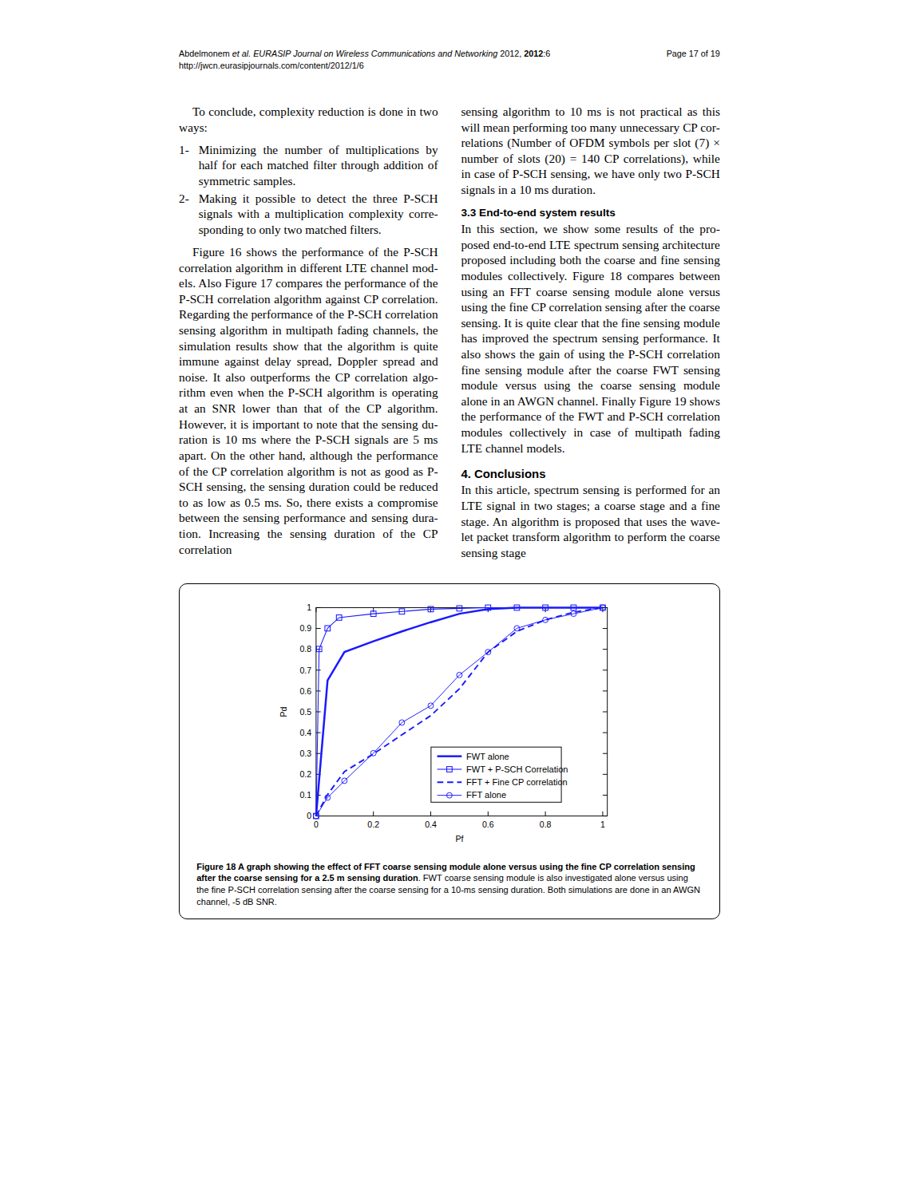Abdelmonem et al. EURASIP Journal on Wireless Communications and Networking 2012, 2012:6
http://jwcn.eurasipjournals.com/content/2012/1/6
Page 17 of 19
To conclude, complexity reduction is done in two ways:
1-Minimizing the number of multiplications by half for each matched filter through addition of symmetric samples.
2-Making it possible to detect the three P-SCH signals with a multiplication complexity corresponding to only two matched filters.
Figure 16 shows the performance of the P-SCH correlation algorithm in different LTE channel models. Also Figure 17 compares the performance of the P-SCH correlation algorithm against CP correlation. Regarding the performance of the P-SCH correlation sensing algorithm in multipath fading channels, the simulation results show that the algorithm is quite immune against delay spread, Doppler spread and noise. It also outperforms the CP correlation algorithm even when the P-SCH algorithm is operating at an SNR lower than that of the CP algorithm. However, it is important to note that the sensing duration is 10 ms where the P-SCH signals are 5 ms apart. On the other hand, although the performance of the CP correlation algorithm is not as good as P-SCH sensing, the sensing duration could be reduced to as low as 0.5 ms. So, there exists a compromise between the sensing performance and sensing duration. Increasing the sensing duration of the CP correlation
sensing algorithm to 10 ms is not practical as this will mean performing too many unnecessary CP correlations (Number of OFDM symbols per slot (7) × number of slots (20) = 140 CP correlations), while in case of P-SCH sensing, we have only two P-SCH signals in a 10 ms duration.
3.3 End-to-end system results
In this section, we show some results of the proposed end-to-end LTE spectrum sensing architecture proposed including both the coarse and fine sensing modules collectively. Figure 18 compares between using an FFT coarse sensing module alone versus using the fine CP correlation sensing after the coarse sensing. It is quite clear that the fine sensing module has improved the spectrum sensing performance. It also shows the gain of using the P-SCH correlation fine sensing module after the coarse FWT sensing module versus using the coarse sensing module alone in an AWGN channel. Finally Figure 19 shows the performance of the FWT and P-SCH correlation modules collectively in case of multipath fading LTE channel models.
4. Conclusions
In this article, spectrum sensing is performed for an LTE signal in two stages; a coarse stage and a fine stage. An algorithm is proposed that uses the wavelet packet transform algorithm to perform the coarse sensing stage
0 0.1 0.2 0.3 0.4 0.5 0.6 0.7 0.8 0.9 1 0 0.2 0.4 0.6 0.8 1 Pf Pd FWT alone FWT + P-SCH Correlation FFT + Fine CP correlation FFT alone
Figure 18 A graph showing the effect of FFT coarse sensing module alone versus using the fine CP correlation sensing after the coarse sensing for a 2.5 m sensing duration. FWT coarse sensing module is also investigated alone versus using the fine P-SCH correlation sensing after the coarse sensing for a 10-ms sensing duration. Both simulations are done in an AWGN channel, -5 dB SNR.